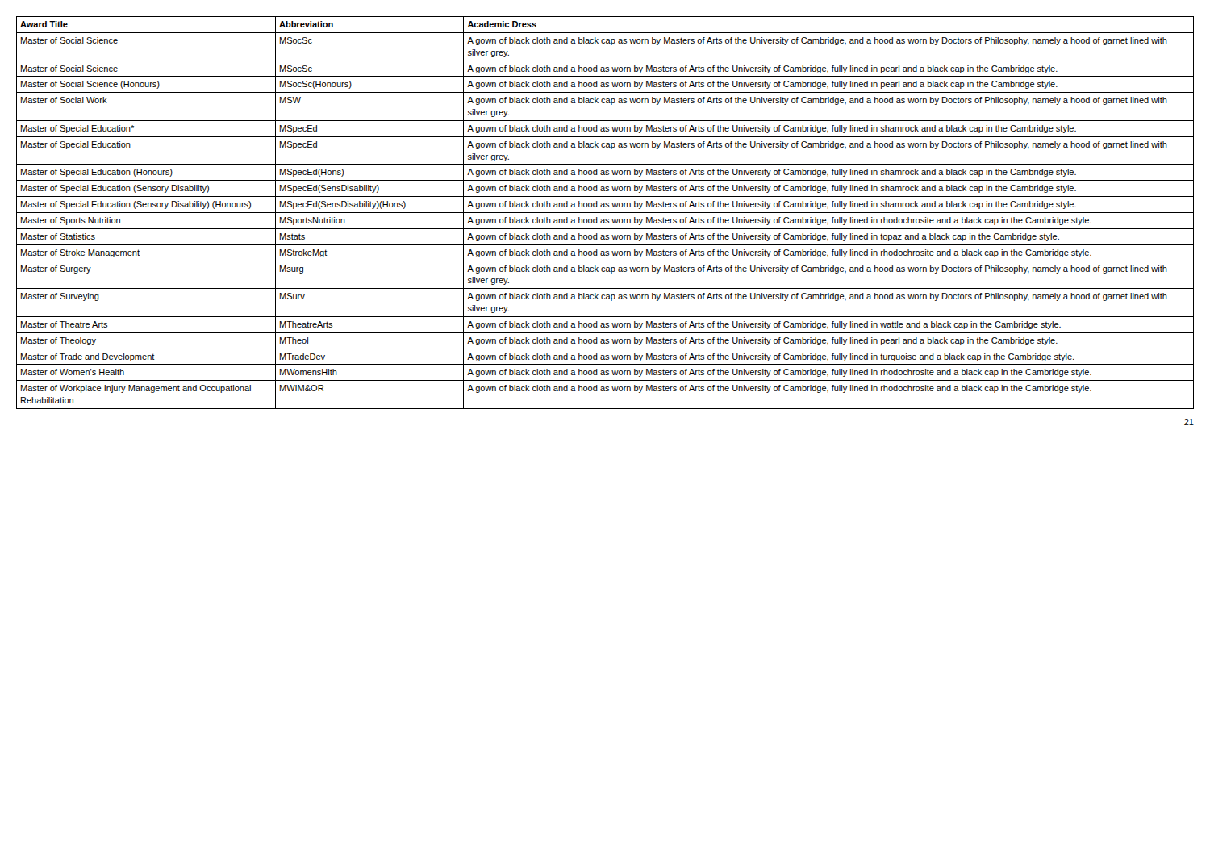| Award Title | Abbreviation | Academic Dress |
| --- | --- | --- |
| Master of Social Science | MSocSc | A gown of black cloth and a black cap as worn by Masters of Arts of the University of Cambridge, and a hood as worn by Doctors of Philosophy, namely a hood of garnet lined with silver grey. |
| Master of Social Science | MSocSc | A gown of black cloth and a hood as worn by Masters of Arts of the University of Cambridge, fully lined in pearl and a black cap in the Cambridge style. |
| Master of Social Science (Honours) | MSocSc(Honours) | A gown of black cloth and a hood as worn by Masters of Arts of the University of Cambridge, fully lined in pearl and a black cap in the Cambridge style. |
| Master of Social Work | MSW | A gown of black cloth and a black cap as worn by Masters of Arts of the University of Cambridge, and a hood as worn by Doctors of Philosophy, namely a hood of garnet lined with silver grey. |
| Master of Special Education* | MSpecEd | A gown of black cloth and a hood as worn by Masters of Arts of the University of Cambridge, fully lined in shamrock and a black cap in the Cambridge style. |
| Master of Special Education | MSpecEd | A gown of black cloth and a black cap as worn by Masters of Arts of the University of Cambridge, and a hood as worn by Doctors of Philosophy, namely a hood of garnet lined with silver grey. |
| Master of Special Education (Honours) | MSpecEd(Hons) | A gown of black cloth and a hood as worn by Masters of Arts of the University of Cambridge, fully lined in shamrock and a black cap in the Cambridge style. |
| Master of Special Education (Sensory Disability) | MSpecEd(SensDisability) | A gown of black cloth and a hood as worn by Masters of Arts of the University of Cambridge, fully lined in shamrock and a black cap in the Cambridge style. |
| Master of Special Education (Sensory Disability) (Honours) | MSpecEd(SensDisability)(Hons) | A gown of black cloth and a hood as worn by Masters of Arts of the University of Cambridge, fully lined in shamrock and a black cap in the Cambridge style. |
| Master of Sports Nutrition | MSportsNutrition | A gown of black cloth and a hood as worn by Masters of Arts of the University of Cambridge, fully lined in rhodochrosite and a black cap in the Cambridge style. |
| Master of Statistics | Mstats | A gown of black cloth and a hood as worn by Masters of Arts of the University of Cambridge, fully lined in topaz and a black cap in the Cambridge style. |
| Master of Stroke Management | MStrokeMgt | A gown of black cloth and a hood as worn by Masters of Arts of the University of Cambridge, fully lined in rhodochrosite and a black cap in the Cambridge style. |
| Master of Surgery | Msurg | A gown of black cloth and a black cap as worn by Masters of Arts of the University of Cambridge, and a hood as worn by Doctors of Philosophy, namely a hood of garnet lined with silver grey. |
| Master of Surveying | MSurv | A gown of black cloth and a black cap as worn by Masters of Arts of the University of Cambridge, and a hood as worn by Doctors of Philosophy, namely a hood of garnet lined with silver grey. |
| Master of Theatre Arts | MTheatreArts | A gown of black cloth and a hood as worn by Masters of Arts of the University of Cambridge, fully lined in wattle and a black cap in the Cambridge style. |
| Master of Theology | MTheol | A gown of black cloth and a hood as worn by Masters of Arts of the University of Cambridge, fully lined in pearl and a black cap in the Cambridge style. |
| Master of Trade and Development | MTradeDev | A gown of black cloth and a hood as worn by Masters of Arts of the University of Cambridge, fully lined in turquoise and a black cap in the Cambridge style. |
| Master of Women's Health | MWomensHlth | A gown of black cloth and a hood as worn by Masters of Arts of the University of Cambridge, fully lined in rhodochrosite and a black cap in the Cambridge style. |
| Master of Workplace Injury Management and Occupational Rehabilitation | MWIM&OR | A gown of black cloth and a hood as worn by Masters of Arts of the University of Cambridge, fully lined in rhodochrosite and a black cap in the Cambridge style. |
21